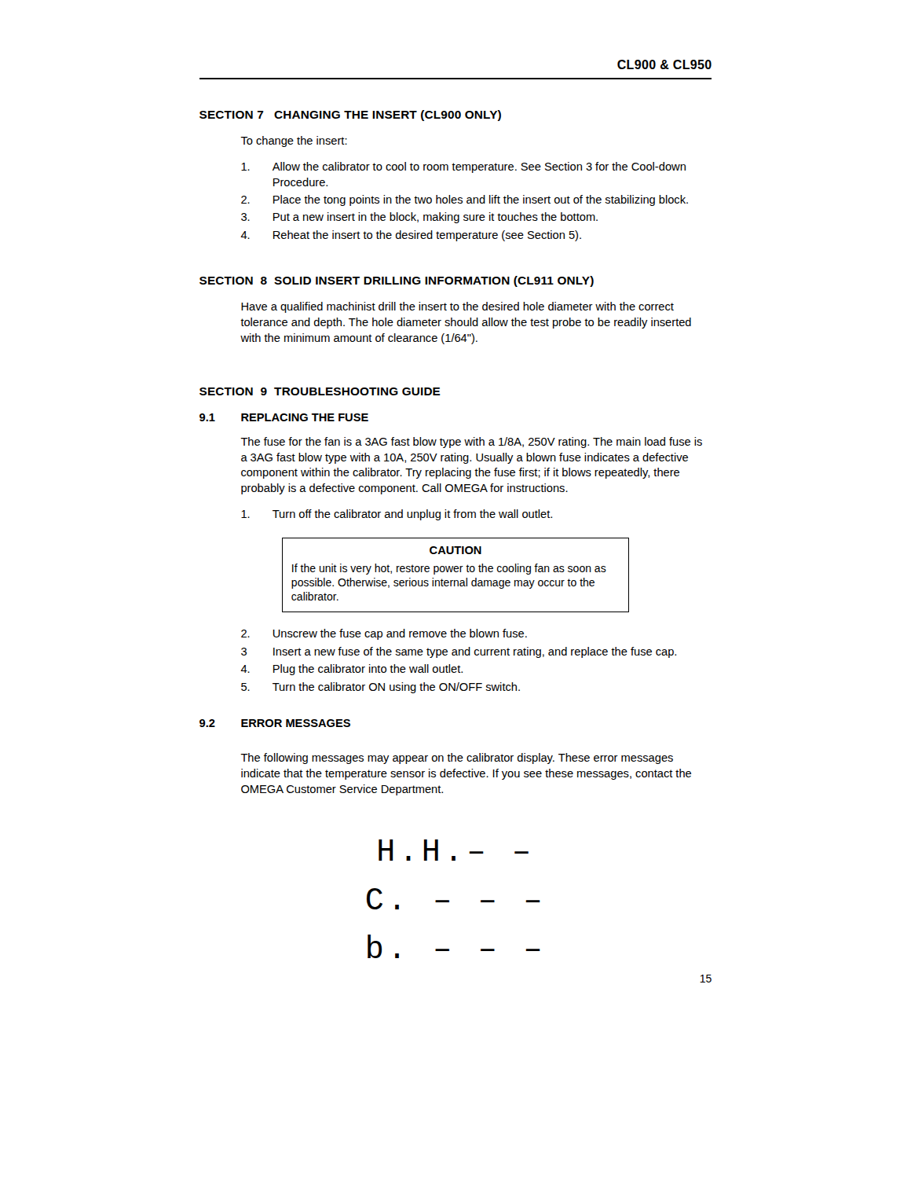CL900 & CL950
SECTION 7 CHANGING THE INSERT (CL900 ONLY)
To change the insert:
1. Allow the calibrator to cool to room temperature. See Section 3 for the Cool-down Procedure.
2. Place the tong points in the two holes and lift the insert out of the stabilizing block.
3. Put a new insert in the block, making sure it touches the bottom.
4. Reheat the insert to the desired temperature (see Section 5).
SECTION 8 SOLID INSERT DRILLING INFORMATION (CL911 ONLY)
Have a qualified machinist drill the insert to the desired hole diameter with the correct tolerance and depth. The hole diameter should allow the test probe to be readily inserted with the minimum amount of clearance (1/64").
SECTION 9 TROUBLESHOOTING GUIDE
9.1 REPLACING THE FUSE
The fuse for the fan is a 3AG fast blow type with a 1/8A, 250V rating. The main load fuse is a 3AG fast blow type with a 10A, 250V rating. Usually a blown fuse indicates a defective component within the calibrator. Try replacing the fuse first; if it blows repeatedly, there probably is a defective component. Call OMEGA for instructions.
1. Turn off the calibrator and unplug it from the wall outlet.
CAUTION
If the unit is very hot, restore power to the cooling fan as soon as possible. Otherwise, serious internal damage may occur to the calibrator.
2. Unscrew the fuse cap and remove the blown fuse.
3 Insert a new fuse of the same type and current rating, and replace the fuse cap.
4. Plug the calibrator into the wall outlet.
5. Turn the calibrator ON using the ON/OFF switch.
9.2 ERROR MESSAGES
The following messages may appear on the calibrator display. These error messages indicate that the temperature sensor is defective. If you see these messages, contact the OMEGA Customer Service Department.
H.H.– –
C. – – –
b. – – –
15